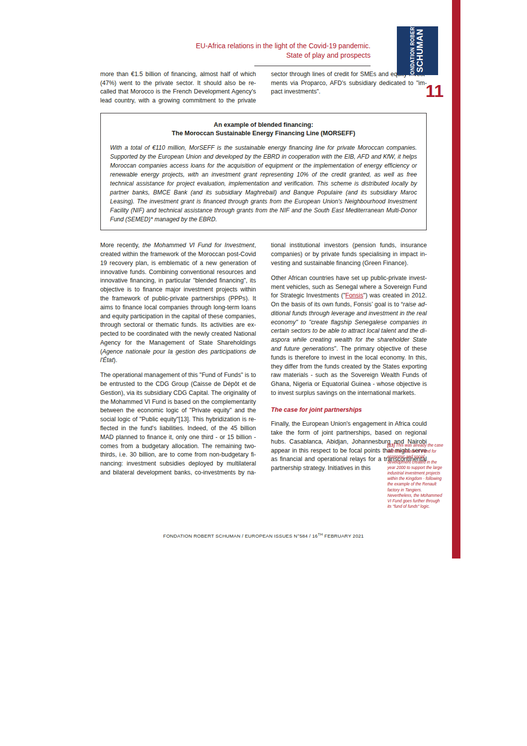FONDATION ROBERT SCHUMAN
11
EU-Africa relations in the light of the Covid-19 pandemic.
State of play and prospects
more than €1.5 billion of financing, almost half of which (47%) went to the private sector. It should also be recalled that Morocco is the French Development Agency's lead country, with a growing commitment to the private sector through lines of credit for SMEs and equity investments via Proparco, AFD's subsidiary dedicated to "impact investments".
An example of blended financing:
The Moroccan Sustainable Energy Financing Line (MORSEFF)
With a total of €110 million, MorSEFF is the sustainable energy financing line for private Moroccan companies. Supported by the European Union and developed by the EBRD in cooperation with the EIB, AFD and KfW, it helps Moroccan companies access loans for the acquisition of equipment or the implementation of energy efficiency or renewable energy projects, with an investment grant representing 10% of the credit granted, as well as free technical assistance for project evaluation, implementation and verification. This scheme is distributed locally by partner banks, BMCE Bank (and its subsidiary Maghrebail) and Banque Populaire (and its subsidiary Maroc Leasing). The investment grant is financed through grants from the European Union's Neighbourhood Investment Facility (NIF) and technical assistance through grants from the NIF and the South East Mediterranean Multi-Donor Fund (SEMED)* managed by the EBRD.
More recently, the Mohammed VI Fund for Investment, created within the framework of the Moroccan post-Covid 19 recovery plan, is emblematic of a new generation of innovative funds. Combining conventional resources and innovative financing, in particular "blended financing", its objective is to finance major investment projects within the framework of public-private partnerships (PPPs). It aims to finance local companies through long-term loans and equity participation in the capital of these companies, through sectoral or thematic funds. Its activities are expected to be coordinated with the newly created National Agency for the Management of State Shareholdings (Agence nationale pour la gestion des participations de l'État).
The operational management of this "Fund of Funds" is to be entrusted to the CDG Group (Caisse de Dépôt et de Gestion), via its subsidiary CDG Capital. The originality of the Mohammed VI Fund is based on the complementarity between the economic logic of "Private equity" and the social logic of "Public equity"[13]. This hybridization is reflected in the fund's liabilities. Indeed, of the 45 billion MAD planned to finance it, only one third - or 15 billion - comes from a budgetary allocation. The remaining two-thirds, i.e. 30 billion, are to come from non-budgetary financing: investment subsidies deployed by multilateral and bilateral development banks, co-investments by national institutional investors (pension funds, insurance companies) or by private funds specialising in impact investing and sustainable financing (Green Finance).
Other African countries have set up public-private investment vehicles, such as Senegal where a Sovereign Fund for Strategic Investments ("Fonsis") was created in 2012. On the basis of its own funds, Fonsis’ goal is to “raise additional funds through leverage and investment in the real economy" to "create flagship Senegalese companies in certain sectors to be able to attract local talent and the diaspora while creating wealth for the shareholder State and future generations". The primary objective of these funds is therefore to invest in the local economy. In this, they differ from the funds created by the States exporting raw materials - such as the Sovereign Wealth Funds of Ghana, Nigeria or Equatorial Guinea - whose objective is to invest surplus savings on the international markets.
The case for joint partnerships
Finally, the European Union's engagement in Africa could take the form of joint partnerships, based on regional hubs. Casablanca, Abidjan, Johannesburg and Nairobi appear in this respect to be focal points that might serve as financial and operational relays for a transcontinental partnership strategy. Initiatives in this
[13] This was already the case with the Hassan II Fund for economic and social development created in the year 2000 to support the large industrial investment projects within the Kingdom - following the example of the Renault factory in Tangiers. Nevertheless, the Mohammed VI Fund goes further through its "fund of funds" logic.
FONDATION ROBERT SCHUMAN / EUROPEAN ISSUES N°584 / 16TH FEBRUARY 2021